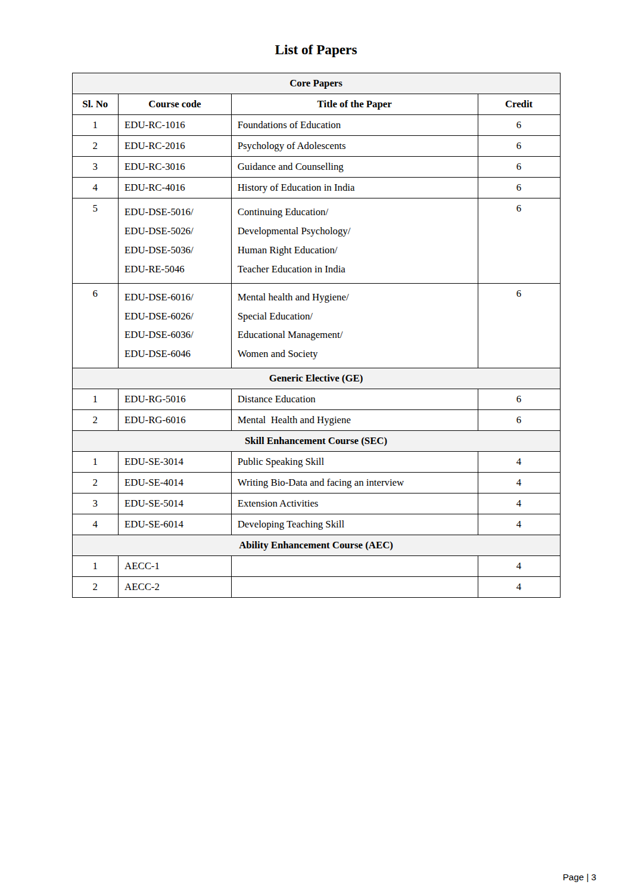List of Papers
| Core Papers |
| Sl. No | Course code | Title of the Paper | Credit |
| 1 | EDU-RC-1016 | Foundations of Education | 6 |
| 2 | EDU-RC-2016 | Psychology of Adolescents | 6 |
| 3 | EDU-RC-3016 | Guidance and Counselling | 6 |
| 4 | EDU-RC-4016 | History of Education in India | 6 |
| 5 | EDU-DSE-5016/ EDU-DSE-5026/ EDU-DSE-5036/ EDU-RE-5046 | Continuing Education/ Developmental Psychology/ Human Right Education/ Teacher Education in India | 6 |
| 6 | EDU-DSE-6016/ EDU-DSE-6026/ EDU-DSE-6036/ EDU-DSE-6046 | Mental health and Hygiene/ Special Education/ Educational Management/ Women and Society | 6 |
| Generic Elective (GE) |
| 1 | EDU-RG-5016 | Distance Education | 6 |
| 2 | EDU-RG-6016 | Mental Health and Hygiene | 6 |
| Skill Enhancement Course (SEC) |
| 1 | EDU-SE-3014 | Public Speaking Skill | 4 |
| 2 | EDU-SE-4014 | Writing Bio-Data and facing an interview | 4 |
| 3 | EDU-SE-5014 | Extension Activities | 4 |
| 4 | EDU-SE-6014 | Developing Teaching Skill | 4 |
| Ability Enhancement Course (AEC) |
| 1 | AECC-1 | | 4 |
| 2 | AECC-2 | | 4 |
Page | 3